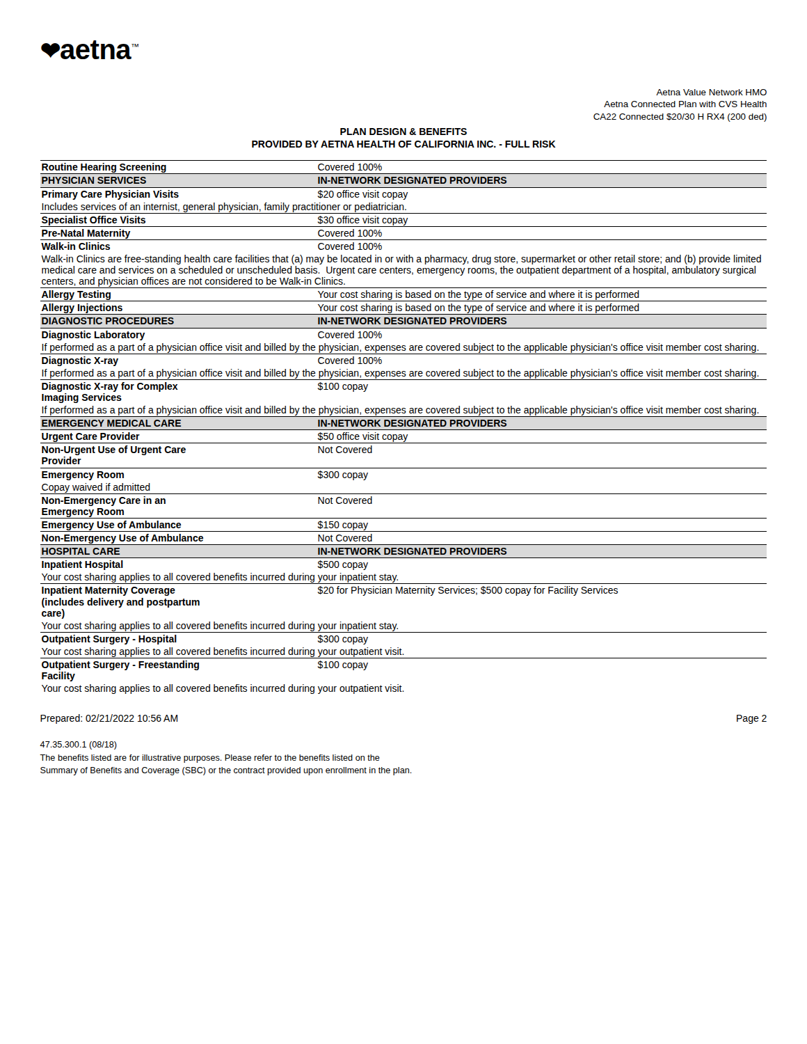❤aetna™
Aetna Value Network HMO
Aetna Connected Plan with CVS Health
CA22 Connected $20/30 H RX4 (200 ded)
PLAN DESIGN & BENEFITS
PROVIDED BY AETNA HEALTH OF CALIFORNIA INC. - FULL RISK
| Routine Hearing Screening | Covered 100% |
| PHYSICIAN SERVICES | IN-NETWORK DESIGNATED PROVIDERS |
| Primary Care Physician Visits | $20 office visit copay |
| Includes services of an internist, general physician, family practitioner or pediatrician. |
| Specialist Office Visits | $30 office visit copay |
| Pre-Natal Maternity | Covered 100% |
| Walk-in Clinics | Covered 100% |
| Walk-in Clinics are free-standing health care facilities that (a) may be located in or with a pharmacy, drug store, supermarket or other retail store; and (b) provide limited medical care and services on a scheduled or unscheduled basis. Urgent care centers, emergency rooms, the outpatient department of a hospital, ambulatory surgical centers, and physician offices are not considered to be Walk-in Clinics. |
| Allergy Testing | Your cost sharing is based on the type of service and where it is performed |
| Allergy Injections | Your cost sharing is based on the type of service and where it is performed |
| DIAGNOSTIC PROCEDURES | IN-NETWORK DESIGNATED PROVIDERS |
| Diagnostic Laboratory | Covered 100% |
| If performed as a part of a physician office visit and billed by the physician, expenses are covered subject to the applicable physician's office visit member cost sharing. |
| Diagnostic X-ray | Covered 100% |
| If performed as a part of a physician office visit and billed by the physician, expenses are covered subject to the applicable physician's office visit member cost sharing. |
| Diagnostic X-ray for Complex Imaging Services | $100 copay |
| If performed as a part of a physician office visit and billed by the physician, expenses are covered subject to the applicable physician's office visit member cost sharing. |
| EMERGENCY MEDICAL CARE | IN-NETWORK DESIGNATED PROVIDERS |
| Urgent Care Provider | $50 office visit copay |
| Non-Urgent Use of Urgent Care Provider | Not Covered |
| Emergency Room | $300 copay |
| Copay waived if admitted |
| Non-Emergency Care in an Emergency Room | Not Covered |
| Emergency Use of Ambulance | $150 copay |
| Non-Emergency Use of Ambulance | Not Covered |
| HOSPITAL CARE | IN-NETWORK DESIGNATED PROVIDERS |
| Inpatient Hospital | $500 copay |
| Your cost sharing applies to all covered benefits incurred during your inpatient stay. |
| Inpatient Maternity Coverage (includes delivery and postpartum care) | $20 for Physician Maternity Services; $500 copay for Facility Services |
| Your cost sharing applies to all covered benefits incurred during your inpatient stay. |
| Outpatient Surgery - Hospital | $300 copay |
| Your cost sharing applies to all covered benefits incurred during your outpatient visit. |
| Outpatient Surgery - Freestanding Facility | $100 copay |
| Your cost sharing applies to all covered benefits incurred during your outpatient visit. |
Prepared: 02/21/2022 10:56 AM Page 2
47.35.300.1 (08/18)
The benefits listed are for illustrative purposes. Please refer to the benefits listed on the
Summary of Benefits and Coverage (SBC) or the contract provided upon enrollment in the plan.